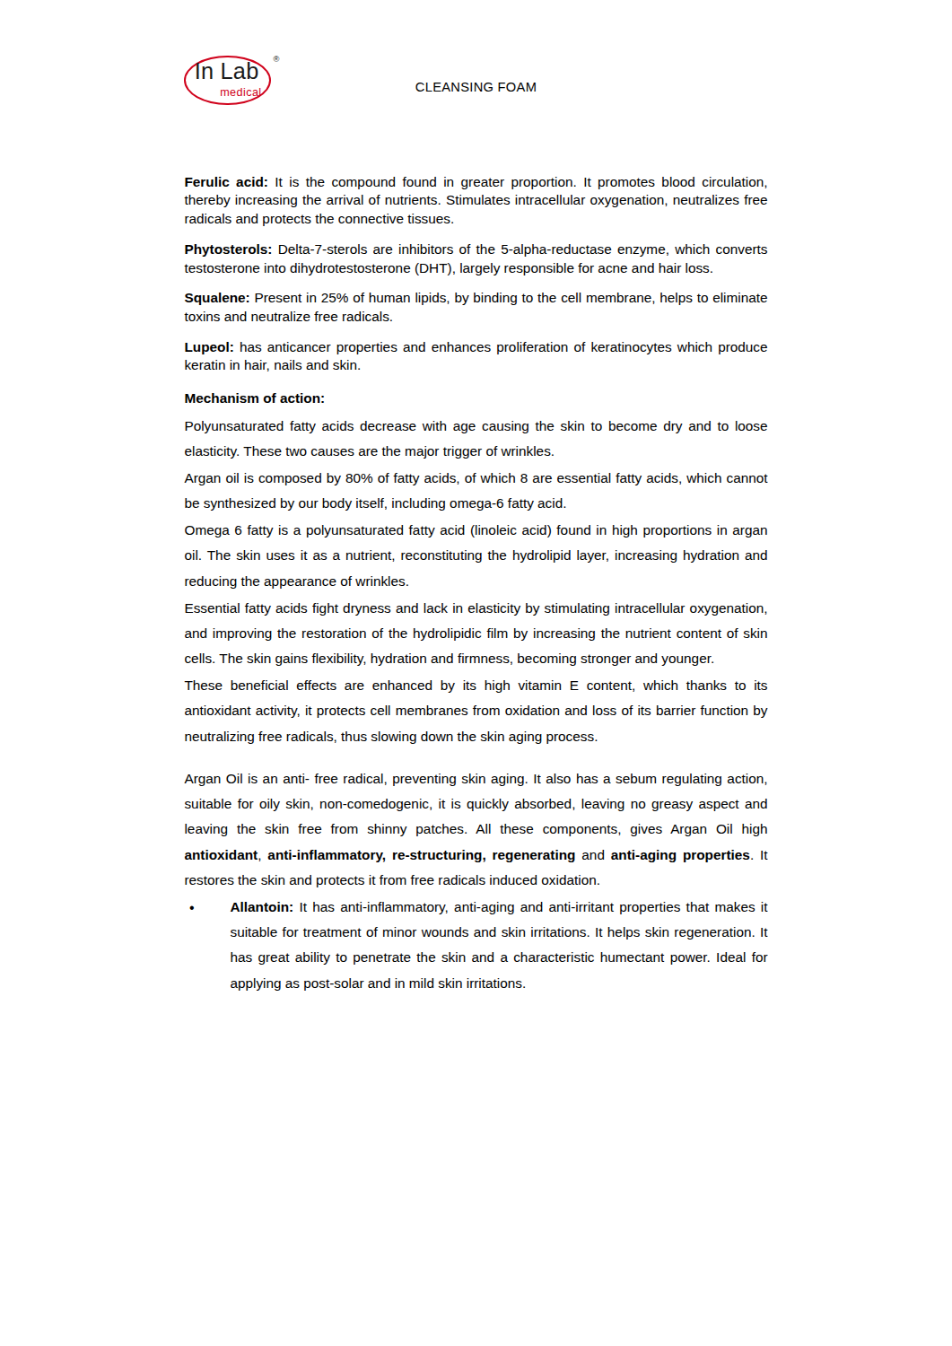In Lab
®
medical
CLEANSING FOAM
Ferulic acid: It is the compound found in greater proportion. It promotes blood circulation, thereby increasing the arrival of nutrients. Stimulates intracellular oxygenation, neutralizes free radicals and protects the connective tissues.
Phytosterols: Delta-7-sterols are inhibitors of the 5-alpha-reductase enzyme, which converts testosterone into dihydrotestosterone (DHT), largely responsible for acne and hair loss.
Squalene: Present in 25% of human lipids, by binding to the cell membrane, helps to eliminate toxins and neutralize free radicals.
Lupeol: has anticancer properties and enhances proliferation of keratinocytes which produce keratin in hair, nails and skin.
Mechanism of action:
Polyunsaturated fatty acids decrease with age causing the skin to become dry and to loose elasticity. These two causes are the major trigger of wrinkles.
Argan oil is composed by 80% of fatty acids, of which 8 are essential fatty acids, which cannot be synthesized by our body itself, including omega-6 fatty acid.
Omega 6 fatty is a polyunsaturated fatty acid (linoleic acid) found in high proportions in argan oil. The skin uses it as a nutrient, reconstituting the hydrolipid layer, increasing hydration and reducing the appearance of wrinkles.
Essential fatty acids fight dryness and lack in elasticity by stimulating intracellular oxygenation, and improving the restoration of the hydrolipidic film by increasing the nutrient content of skin cells. The skin gains flexibility, hydration and firmness, becoming stronger and younger.
These beneficial effects are enhanced by its high vitamin E content, which thanks to its antioxidant activity, it protects cell membranes from oxidation and loss of its barrier function by neutralizing free radicals, thus slowing down the skin aging process.
Argan Oil is an anti- free radical, preventing skin aging. It also has a sebum regulating action, suitable for oily skin, non-comedogenic, it is quickly absorbed, leaving no greasy aspect and leaving the skin free from shinny patches. All these components, gives Argan Oil high antioxidant, anti-inflammatory, re-structuring, regenerating and anti-aging properties. It restores the skin and protects it from free radicals induced oxidation.
•
Allantoin: It has anti-inflammatory, anti-aging and anti-irritant properties that makes it suitable for treatment of minor wounds and skin irritations. It helps skin regeneration. It has great ability to penetrate the skin and a characteristic humectant power. Ideal for applying as post-solar and in mild skin irritations.